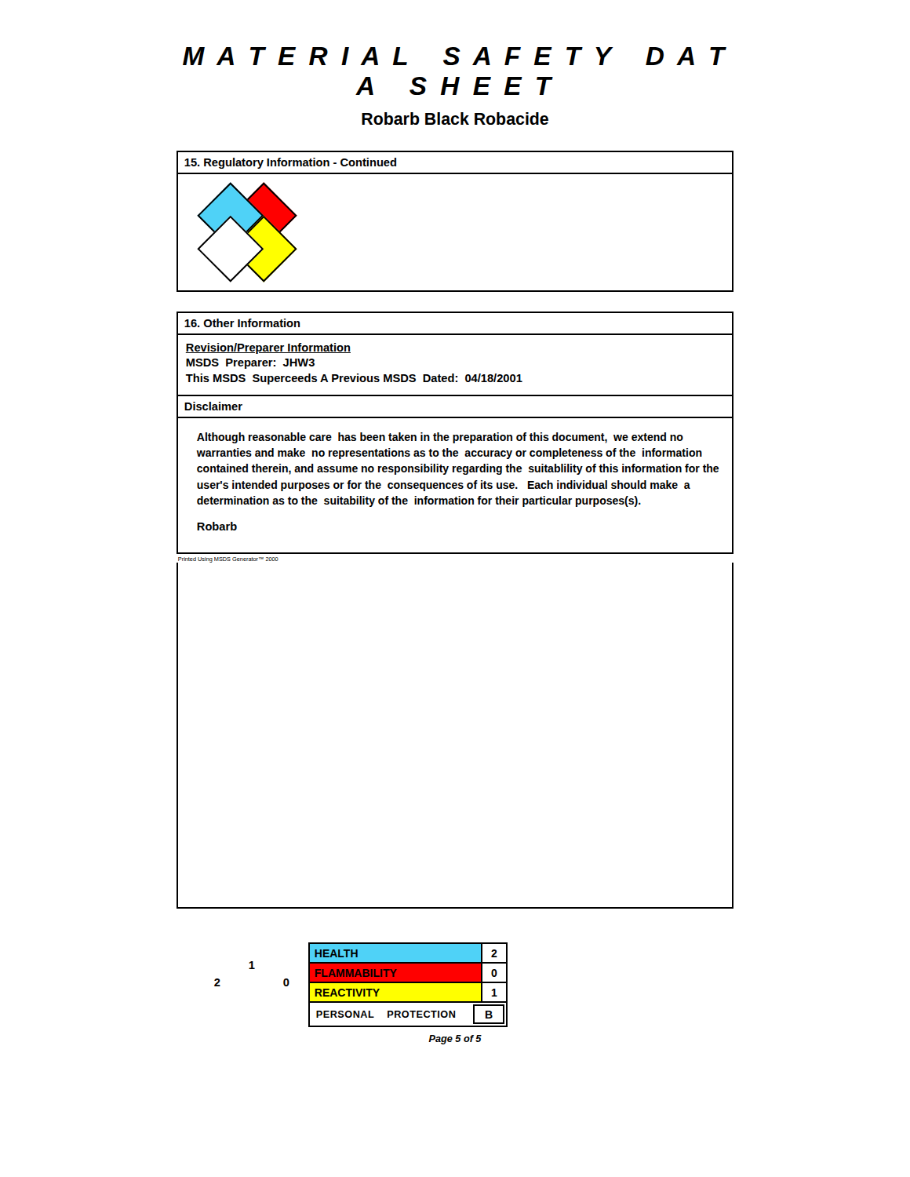M A T E R I A L S A F E T Y D A T A S H E E T
Robarb Black Robacide
15. Regulatory Information - Continued
16. Other Information
Revision/Preparer Information
MSDS Preparer: JHW3
This MSDS Superceeds A Previous MSDS Dated: 04/18/2001
Disclaimer
Although reasonable care has been taken in the preparation of this document, we extend no warranties and make no representations as to the accuracy or completeness of the information contained therein, and assume no responsibility regarding the suitablility of this information for the user's intended purposes or for the consequences of its use. Each individual should make a determination as to the suitability of the information for their particular purposes(s).
Robarb
Printed Using MSDS Generator™ 2000
1
20
HEALTH
2
FLAMMABILITY
0
REACTIVITY
1
PERSONAL PROTECTION
B
Page 5 of 5